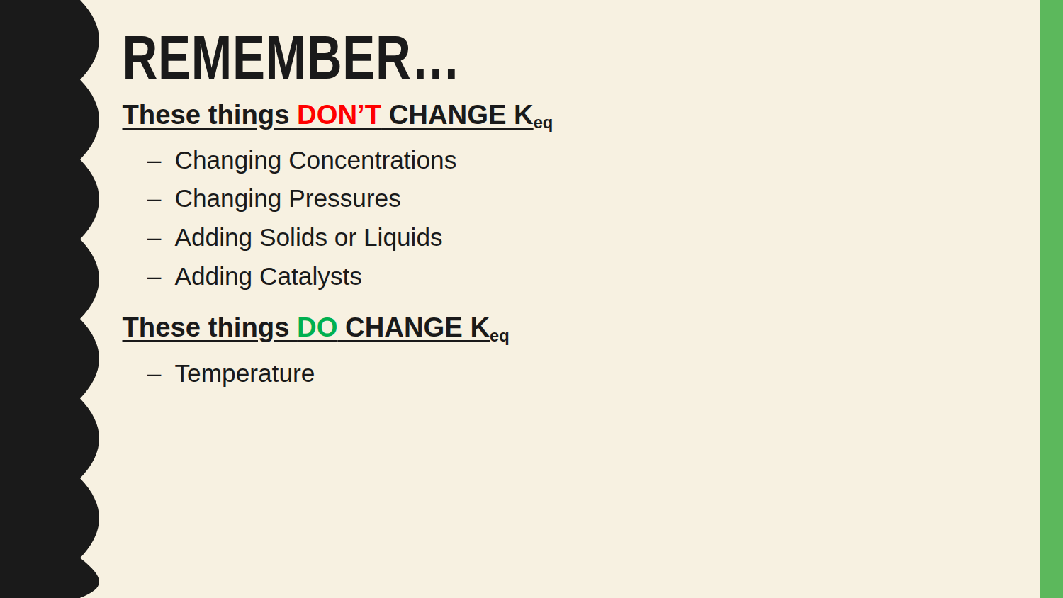Remember…
These things DON’T CHANGE Keq
Changing Concentrations
Changing Pressures
Adding Solids or Liquids
Adding Catalysts
These things DO CHANGE Keq
Temperature